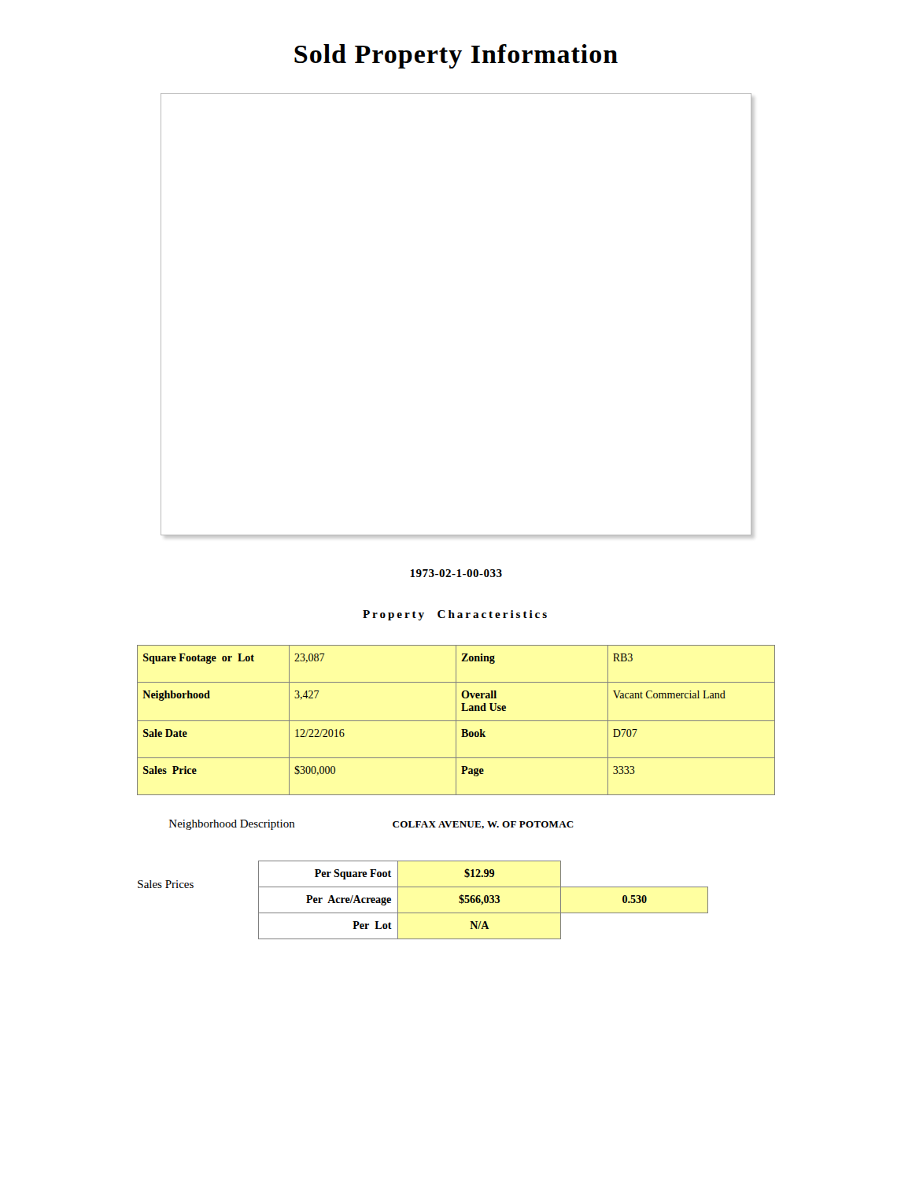Sold Property Information
1973-02-1-00-033
Property Characteristics
| Square Footage or Lot | 23,087 | Zoning | RB3 |
| Neighborhood | 3,427 | Overall Land Use | Vacant Commercial Land |
| Sale Date | 12/22/2016 | Book | D707 |
| Sales Price | $300,000 | Page | 3333 |
Neighborhood Description COLFAX AVENUE, W. OF POTOMAC
Sales Prices
| Per Square Foot | $12.99 | |
| Per Acre/Acreage | $566,033 | 0.530 |
| Per Lot | N/A | |